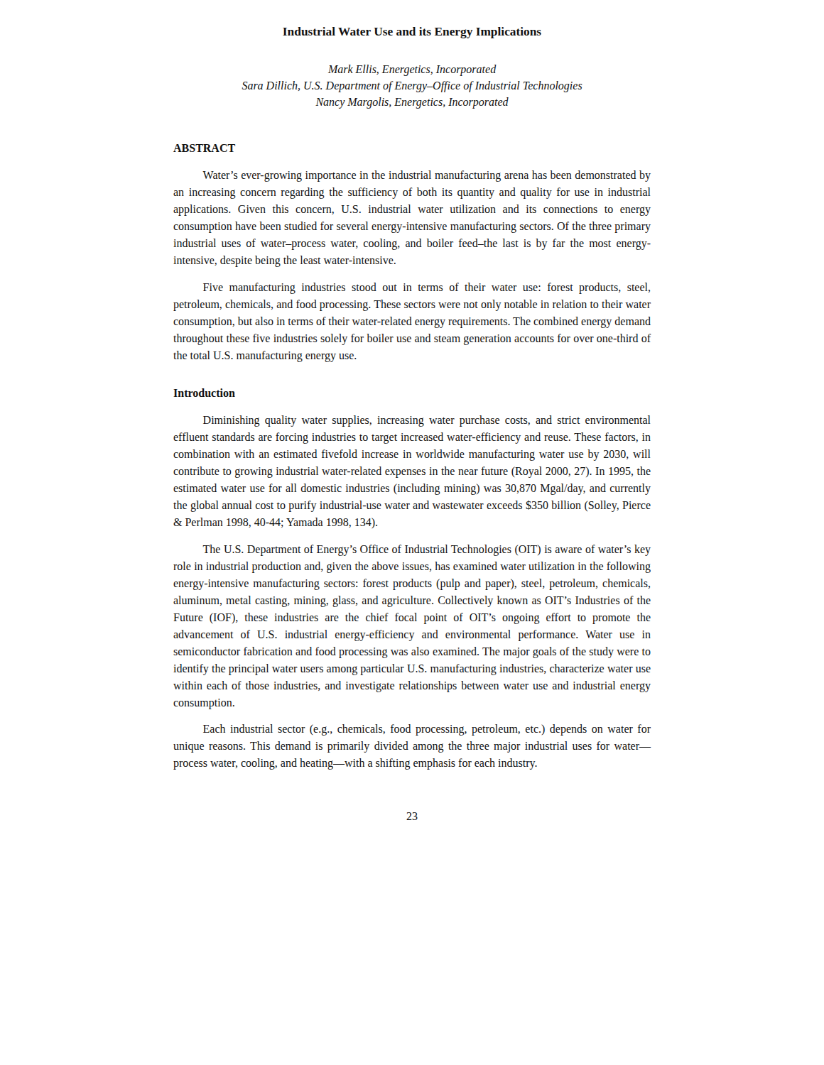Industrial Water Use and its Energy Implications
Mark Ellis, Energetics, Incorporated
Sara Dillich, U.S. Department of Energy–Office of Industrial Technologies
Nancy Margolis, Energetics, Incorporated
Abstract
Water’s ever-growing importance in the industrial manufacturing arena has been demonstrated by an increasing concern regarding the sufficiency of both its quantity and quality for use in industrial applications. Given this concern, U.S. industrial water utilization and its connections to energy consumption have been studied for several energy-intensive manufacturing sectors. Of the three primary industrial uses of water–process water, cooling, and boiler feed–the last is by far the most energy-intensive, despite being the least water-intensive.
Five manufacturing industries stood out in terms of their water use: forest products, steel, petroleum, chemicals, and food processing. These sectors were not only notable in relation to their water consumption, but also in terms of their water-related energy requirements. The combined energy demand throughout these five industries solely for boiler use and steam generation accounts for over one-third of the total U.S. manufacturing energy use.
Introduction
Diminishing quality water supplies, increasing water purchase costs, and strict environmental effluent standards are forcing industries to target increased water-efficiency and reuse. These factors, in combination with an estimated fivefold increase in worldwide manufacturing water use by 2030, will contribute to growing industrial water-related expenses in the near future (Royal 2000, 27). In 1995, the estimated water use for all domestic industries (including mining) was 30,870 Mgal/day, and currently the global annual cost to purify industrial-use water and wastewater exceeds $350 billion (Solley, Pierce & Perlman 1998, 40-44; Yamada 1998, 134).
The U.S. Department of Energy’s Office of Industrial Technologies (OIT) is aware of water’s key role in industrial production and, given the above issues, has examined water utilization in the following energy-intensive manufacturing sectors: forest products (pulp and paper), steel, petroleum, chemicals, aluminum, metal casting, mining, glass, and agriculture. Collectively known as OIT’s Industries of the Future (IOF), these industries are the chief focal point of OIT’s ongoing effort to promote the advancement of U.S. industrial energy-efficiency and environmental performance. Water use in semiconductor fabrication and food processing was also examined. The major goals of the study were to identify the principal water users among particular U.S. manufacturing industries, characterize water use within each of those industries, and investigate relationships between water use and industrial energy consumption.
Each industrial sector (e.g., chemicals, food processing, petroleum, etc.) depends on water for unique reasons. This demand is primarily divided among the three major industrial uses for water—process water, cooling, and heating—with a shifting emphasis for each industry.
23